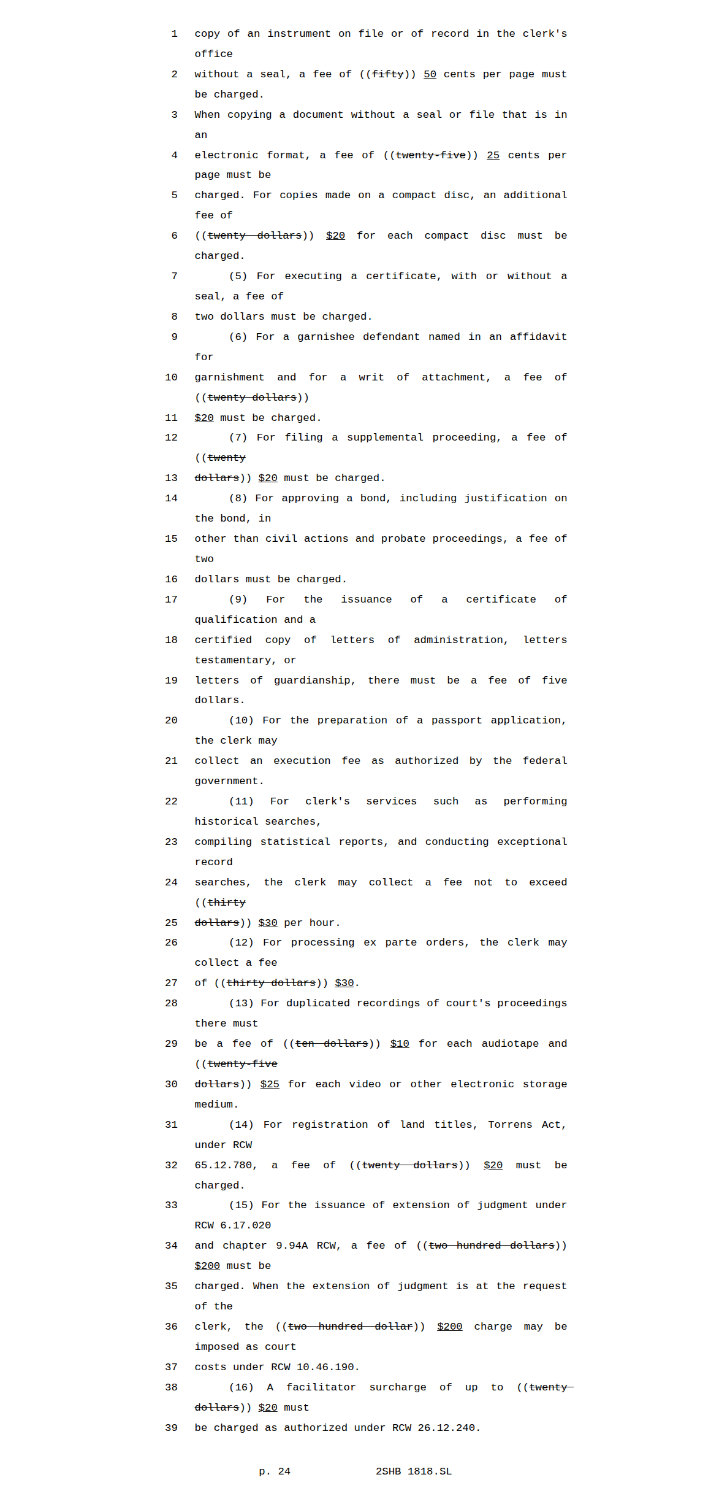1 copy of an instrument on file or of record in the clerk's office
2 without a seal, a fee of ((fifty)) 50 cents per page must be charged.
3 When copying a document without a seal or file that is in an
4 electronic format, a fee of ((twenty-five)) 25 cents per page must be
5 charged. For copies made on a compact disc, an additional fee of
6((twenty dollars)) $20 for each compact disc must be charged.
7 (5) For executing a certificate, with or without a seal, a fee of
8 two dollars must be charged.
9 (6) For a garnishee defendant named in an affidavit for
10 garnishment and for a writ of attachment, a fee of ((twenty dollars))
11$20 must be charged.
12 (7) For filing a supplemental proceeding, a fee of ((twenty
13 dollars)) $20 must be charged.
14 (8) For approving a bond, including justification on the bond, in
15 other than civil actions and probate proceedings, a fee of two
16 dollars must be charged.
17 (9) For the issuance of a certificate of qualification and a
18 certified copy of letters of administration, letters testamentary, or
19 letters of guardianship, there must be a fee of five dollars.
20 (10) For the preparation of a passport application, the clerk may
21 collect an execution fee as authorized by the federal government.
22 (11) For clerk's services such as performing historical searches,
23 compiling statistical reports, and conducting exceptional record
24 searches, the clerk may collect a fee not to exceed ((thirty
25 dollars)) $30 per hour.
26 (12) For processing ex parte orders, the clerk may collect a fee
27 of ((thirty dollars)) $30.
28 (13) For duplicated recordings of court's proceedings there must
29 be a fee of ((ten dollars)) $10 for each audiotape and ((twenty-five
30 dollars)) $25 for each video or other electronic storage medium.
31 (14) For registration of land titles, Torrens Act, under RCW
3265.12.780, a fee of ((twenty dollars)) $20 must be charged.
33 (15) For the issuance of extension of judgment under RCW 6.17.020
34 and chapter 9.94A RCW, a fee of ((two hundred dollars)) $200 must be
35 charged. When the extension of judgment is at the request of the
36 clerk, the ((two hundred dollar)) $200 charge may be imposed as court
37 costs under RCW 10.46.190.
38 (16) A facilitator surcharge of up to ((twenty dollars)) $20 must
39 be charged as authorized under RCW 26.12.240.
p. 24 2SHB 1818.SL